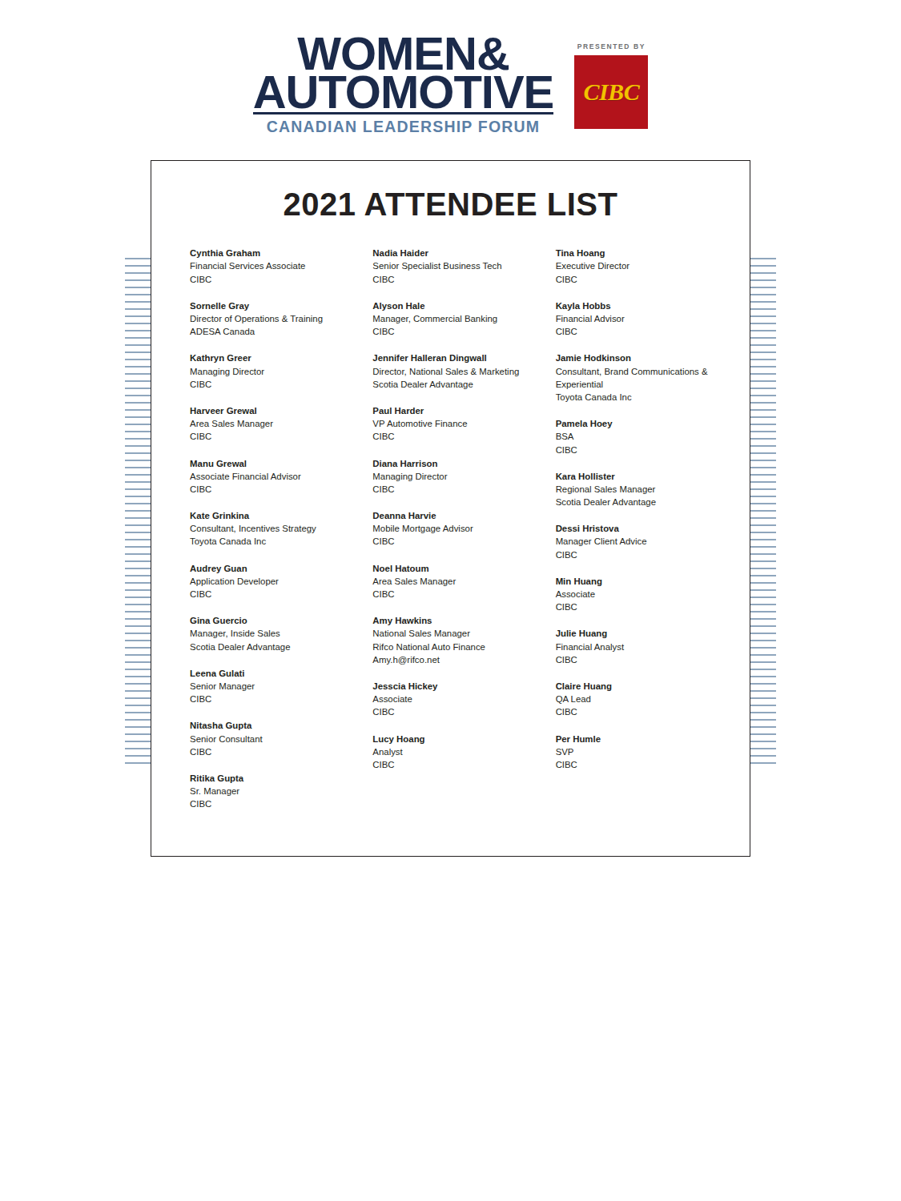WOMEN&
AUTOMOTIVE
CANADIAN LEADERSHIP FORUM
PRESENTED BY
CIBC
2021 Attendee List
Cynthia Graham Financial Services Associate CIBC
Sornelle Gray Director of Operations & Training ADESA Canada
Kathryn Greer Managing Director CIBC
Harveer Grewal Area Sales Manager CIBC
Manu Grewal Associate Financial Advisor CIBC
Kate Grinkina Consultant, Incentives Strategy Toyota Canada Inc
Audrey Guan Application Developer CIBC
Gina Guercio Manager, Inside Sales Scotia Dealer Advantage
Leena Gulati Senior Manager CIBC
Nitasha Gupta Senior Consultant CIBC
Ritika Gupta Sr. Manager CIBC
Nadia Haider Senior Specialist Business Tech CIBC
Alyson Hale Manager, Commercial Banking CIBC
Jennifer Halleran Dingwall Director, National Sales & Marketing Scotia Dealer Advantage
Paul Harder VP Automotive Finance CIBC
Diana Harrison Managing Director CIBC
Deanna Harvie Mobile Mortgage Advisor CIBC
Noel Hatoum Area Sales Manager CIBC
Amy Hawkins National Sales Manager Rifco National Auto Finance Amy.h@rifco.net
Jesscia Hickey Associate CIBC
Lucy Hoang Analyst CIBC
Tina Hoang Executive Director CIBC
Kayla Hobbs Financial Advisor CIBC
Jamie Hodkinson Consultant, Brand Communications & Experiential Toyota Canada Inc
Pamela Hoey BSA CIBC
Kara Hollister Regional Sales Manager Scotia Dealer Advantage
Dessi Hristova Manager Client Advice CIBC
Min Huang Associate CIBC
Julie Huang Financial Analyst CIBC
Claire Huang QA Lead CIBC
Per Humle SVP CIBC